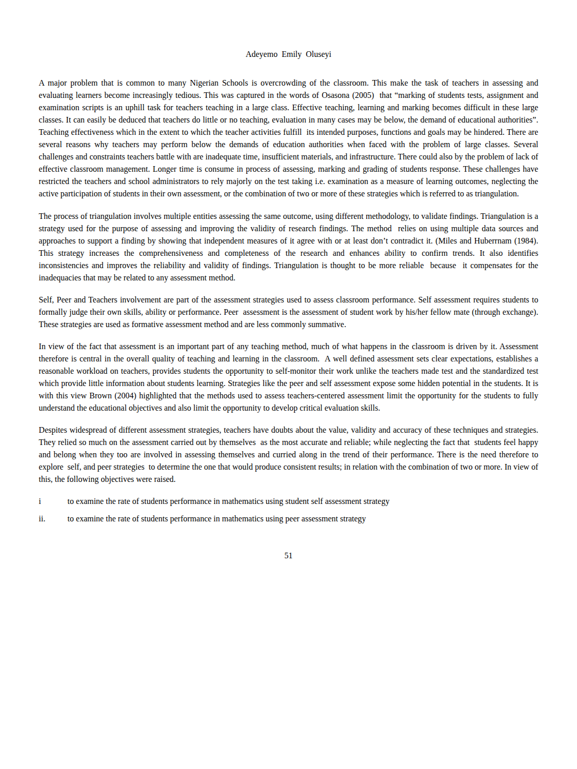Adeyemo Emily Oluseyi
A major problem that is common to many Nigerian Schools is overcrowding of the classroom. This make the task of teachers in assessing and evaluating learners become increasingly tedious. This was captured in the words of Osasona (2005) that “marking of students tests, assignment and examination scripts is an uphill task for teachers teaching in a large class. Effective teaching, learning and marking becomes difficult in these large classes. It can easily be deduced that teachers do little or no teaching, evaluation in many cases may be below, the demand of educational authorities”. Teaching effectiveness which in the extent to which the teacher activities fulfill its intended purposes, functions and goals may be hindered. There are several reasons why teachers may perform below the demands of education authorities when faced with the problem of large classes. Several challenges and constraints teachers battle with are inadequate time, insufficient materials, and infrastructure. There could also by the problem of lack of effective classroom management. Longer time is consume in process of assessing, marking and grading of students response. These challenges have restricted the teachers and school administrators to rely majorly on the test taking i.e. examination as a measure of learning outcomes, neglecting the active participation of students in their own assessment, or the combination of two or more of these strategies which is referred to as triangulation.
The process of triangulation involves multiple entities assessing the same outcome, using different methodology, to validate findings. Triangulation is a strategy used for the purpose of assessing and improving the validity of research findings. The method relies on using multiple data sources and approaches to support a finding by showing that independent measures of it agree with or at least don’t contradict it. (Miles and Huberrnam (1984). This strategy increases the comprehensiveness and completeness of the research and enhances ability to confirm trends. It also identifies inconsistencies and improves the reliability and validity of findings. Triangulation is thought to be more reliable because it compensates for the inadequacies that may be related to any assessment method.
Self, Peer and Teachers involvement are part of the assessment strategies used to assess classroom performance. Self assessment requires students to formally judge their own skills, ability or performance. Peer assessment is the assessment of student work by his/her fellow mate (through exchange). These strategies are used as formative assessment method and are less commonly summative.
In view of the fact that assessment is an important part of any teaching method, much of what happens in the classroom is driven by it. Assessment therefore is central in the overall quality of teaching and learning in the classroom. A well defined assessment sets clear expectations, establishes a reasonable workload on teachers, provides students the opportunity to self-monitor their work unlike the teachers made test and the standardized test which provide little information about students learning. Strategies like the peer and self assessment expose some hidden potential in the students. It is with this view Brown (2004) highlighted that the methods used to assess teachers-centered assessment limit the opportunity for the students to fully understand the educational objectives and also limit the opportunity to develop critical evaluation skills.
Despites widespread of different assessment strategies, teachers have doubts about the value, validity and accuracy of these techniques and strategies. They relied so much on the assessment carried out by themselves as the most accurate and reliable; while neglecting the fact that students feel happy and belong when they too are involved in assessing themselves and curried along in the trend of their performance. There is the need therefore to explore self, and peer strategies to determine the one that would produce consistent results; in relation with the combination of two or more. In view of this, the following objectives were raised.
ito examine the rate of students performance in mathematics using student self assessment strategy
ii. to examine the rate of students performance in mathematics using peer assessment strategy
51